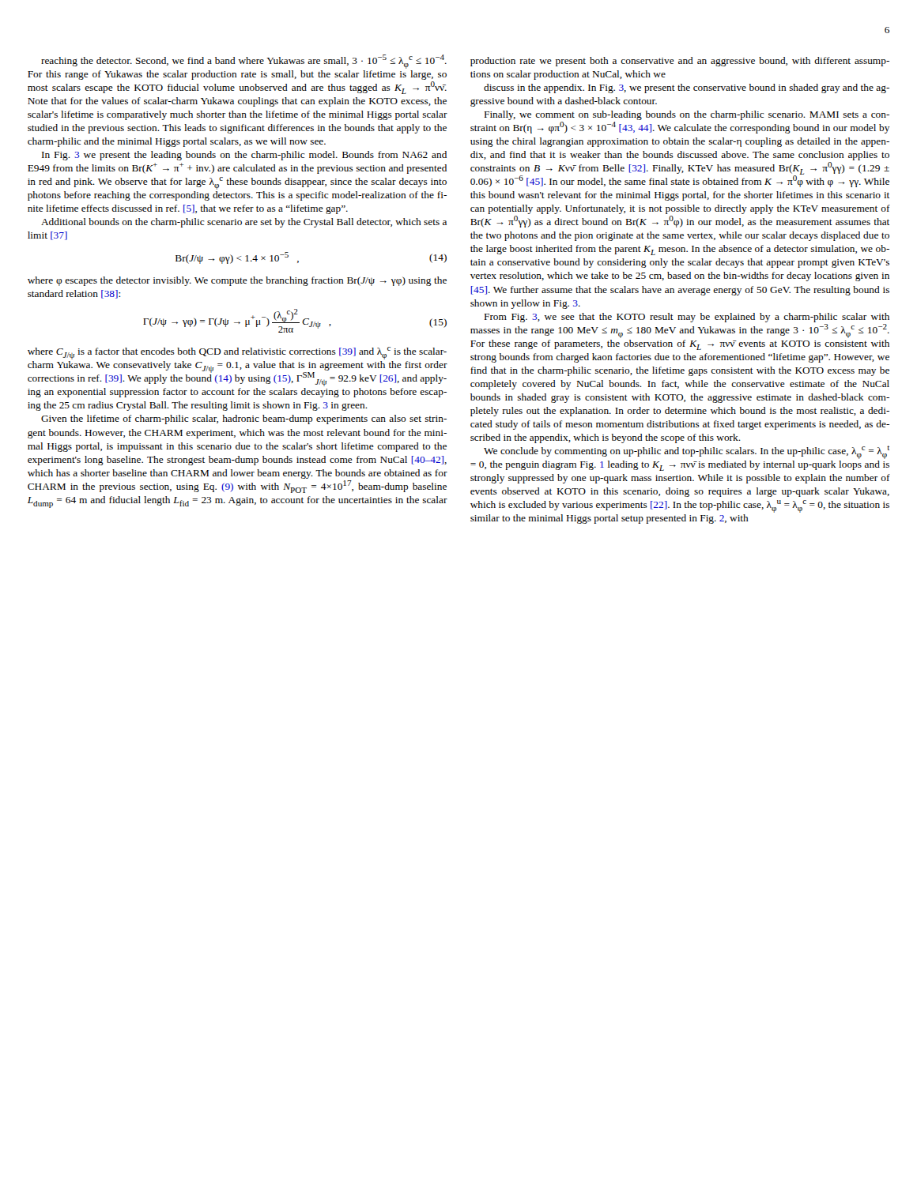6
reaching the detector. Second, we find a band where Yukawas are small, 3 · 10−5 ≤ λφc ≤ 10−4. For this range of Yukawas the scalar production rate is small, but the scalar lifetime is large, so most scalars escape the KOTO fiducial volume unobserved and are thus tagged as KL → π0νν̄. Note that for the values of scalar-charm Yukawa couplings that can explain the KOTO excess, the scalar's lifetime is comparatively much shorter than the lifetime of the minimal Higgs portal scalar studied in the previous section. This leads to significant differences in the bounds that apply to the charm-philic and the minimal Higgs portal scalars, as we will now see.
In Fig. 3 we present the leading bounds on the charm-philic model. Bounds from NA62 and E949 from the limits on Br(K+ → π+ + inv.) are calculated as in the previous section and presented in red and pink. We observe that for large λφc these bounds disappear, since the scalar decays into photons before reaching the corresponding detectors. This is a specific model-realization of the finite lifetime effects discussed in ref. [5], that we refer to as a “lifetime gap”.
Additional bounds on the charm-philic scenario are set by the Crystal Ball detector, which sets a limit [37]
Br(J/ψ → φγ) < 1.4 × 10−5 , (14)
where φ escapes the detector invisibly. We compute the branching fraction Br(J/ψ → γφ) using the standard relation [38]:
Γ(J/ψ → γφ) = Γ(Jψ → μ+μ−) (λφc)22πα CJ/ψ , (15)
where CJ/ψ is a factor that encodes both QCD and relativistic corrections [39] and λφc is the scalar-charm Yukawa. We consevatively take CJ/ψ = 0.1, a value that is in agreement with the first order corrections in ref. [39]. We apply the bound (14) by using (15), ΓSMJ/ψ = 92.9 keV [26], and applying an exponential suppression factor to account for the scalars decaying to photons before escaping the 25 cm radius Crystal Ball. The resulting limit is shown in Fig. 3 in green.
Given the lifetime of charm-philic scalar, hadronic beam-dump experiments can also set stringent bounds. However, the CHARM experiment, which was the most relevant bound for the minimal Higgs portal, is impuissant in this scenario due to the scalar's short lifetime compared to the experiment's long baseline. The strongest beam-dump bounds instead come from NuCal [40–42], which has a shorter baseline than CHARM and lower beam energy. The bounds are obtained as for CHARM in the previous section, using Eq. (9) with with NPOT = 4×1017, beam-dump baseline Ldump = 64 m and fiducial length Lfid = 23 m. Again, to account for the uncertainties in the scalar production rate we present both a conservative and an aggressive bound, with different assumptions on scalar production at NuCal, which we
discuss in the appendix. In Fig. 3, we present the conservative bound in shaded gray and the aggressive bound with a dashed-black contour.
Finally, we comment on sub-leading bounds on the charm-philic scenario. MAMI sets a constraint on Br(η → φπ0) < 3 × 10−4 [43, 44]. We calculate the corresponding bound in our model by using the chiral lagrangian approximation to obtain the scalar-η coupling as detailed in the appendix, and find that it is weaker than the bounds discussed above. The same conclusion applies to constraints on B → Kνν̄ from Belle [32]. Finally, KTeV has measured Br(KL → π0γγ) = (1.29 ± 0.06) × 10−6 [45]. In our model, the same final state is obtained from K → π0φ with φ → γγ. While this bound wasn't relevant for the minimal Higgs portal, for the shorter lifetimes in this scenario it can potentially apply. Unfortunately, it is not possible to directly apply the KTeV measurement of Br(K → π0γγ) as a direct bound on Br(K → π0φ) in our model, as the measurement assumes that the two photons and the pion originate at the same vertex, while our scalar decays displaced due to the large boost inherited from the parent KL meson. In the absence of a detector simulation, we obtain a conservative bound by considering only the scalar decays that appear prompt given KTeV's vertex resolution, which we take to be 25 cm, based on the bin-widths for decay locations given in [45]. We further assume that the scalars have an average energy of 50 GeV. The resulting bound is shown in yellow in Fig. 3.
From Fig. 3, we see that the KOTO result may be explained by a charm-philic scalar with masses in the range 100 MeV ≤ mφ ≤ 180 MeV and Yukawas in the range 3 · 10−3 ≤ λφc ≤ 10−2. For these range of parameters, the observation of KL → πνν̄ events at KOTO is consistent with strong bounds from charged kaon factories due to the aforementioned “lifetime gap”. However, we find that in the charm-philic scenario, the lifetime gaps consistent with the KOTO excess may be completely covered by NuCal bounds. In fact, while the conservative estimate of the NuCal bounds in shaded gray is consistent with KOTO, the aggressive estimate in dashed-black completely rules out the explanation. In order to determine which bound is the most realistic, a dedicated study of tails of meson momentum distributions at fixed target experiments is needed, as described in the appendix, which is beyond the scope of this work.
We conclude by commenting on up-philic and top-philic scalars. In the up-philic case, λφc = λφt = 0, the penguin diagram Fig. 1 leading to KL → πνν̄ is mediated by internal up-quark loops and is strongly suppressed by one up-quark mass insertion. While it is possible to explain the number of events observed at KOTO in this scenario, doing so requires a large up-quark scalar Yukawa, which is excluded by various experiments [22]. In the top-philic case, λφu = λφc = 0, the situation is similar to the minimal Higgs portal setup presented in Fig. 2, with